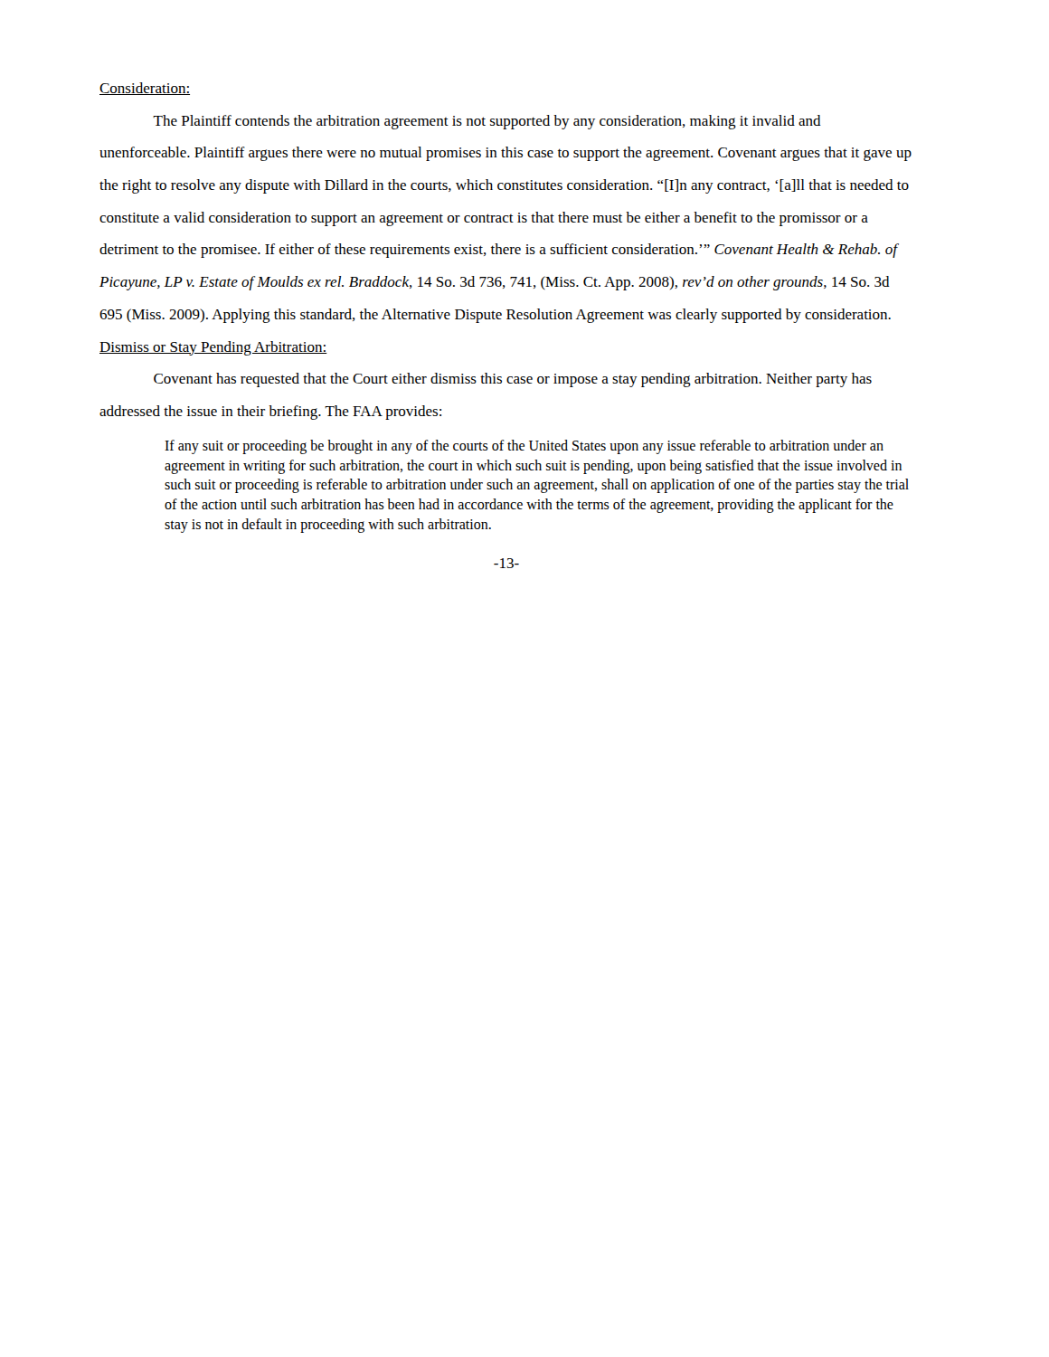Consideration:
The Plaintiff contends the arbitration agreement is not supported by any consideration, making it invalid and unenforceable. Plaintiff argues there were no mutual promises in this case to support the agreement. Covenant argues that it gave up the right to resolve any dispute with Dillard in the courts, which constitutes consideration. “[I]n any contract, ‘[a]ll that is needed to constitute a valid consideration to support an agreement or contract is that there must be either a benefit to the promissor or a detriment to the promisee. If either of these requirements exist, there is a sufficient consideration.’” Covenant Health & Rehab. of Picayune, LP v. Estate of Moulds ex rel. Braddock, 14 So. 3d 736, 741, (Miss. Ct. App. 2008), rev’d on other grounds, 14 So. 3d 695 (Miss. 2009). Applying this standard, the Alternative Dispute Resolution Agreement was clearly supported by consideration.
Dismiss or Stay Pending Arbitration:
Covenant has requested that the Court either dismiss this case or impose a stay pending arbitration. Neither party has addressed the issue in their briefing. The FAA provides:
If any suit or proceeding be brought in any of the courts of the United States upon any issue referable to arbitration under an agreement in writing for such arbitration, the court in which such suit is pending, upon being satisfied that the issue involved in such suit or proceeding is referable to arbitration under such an agreement, shall on application of one of the parties stay the trial of the action until such arbitration has been had in accordance with the terms of the agreement, providing the applicant for the stay is not in default in proceeding with such arbitration.
-13-